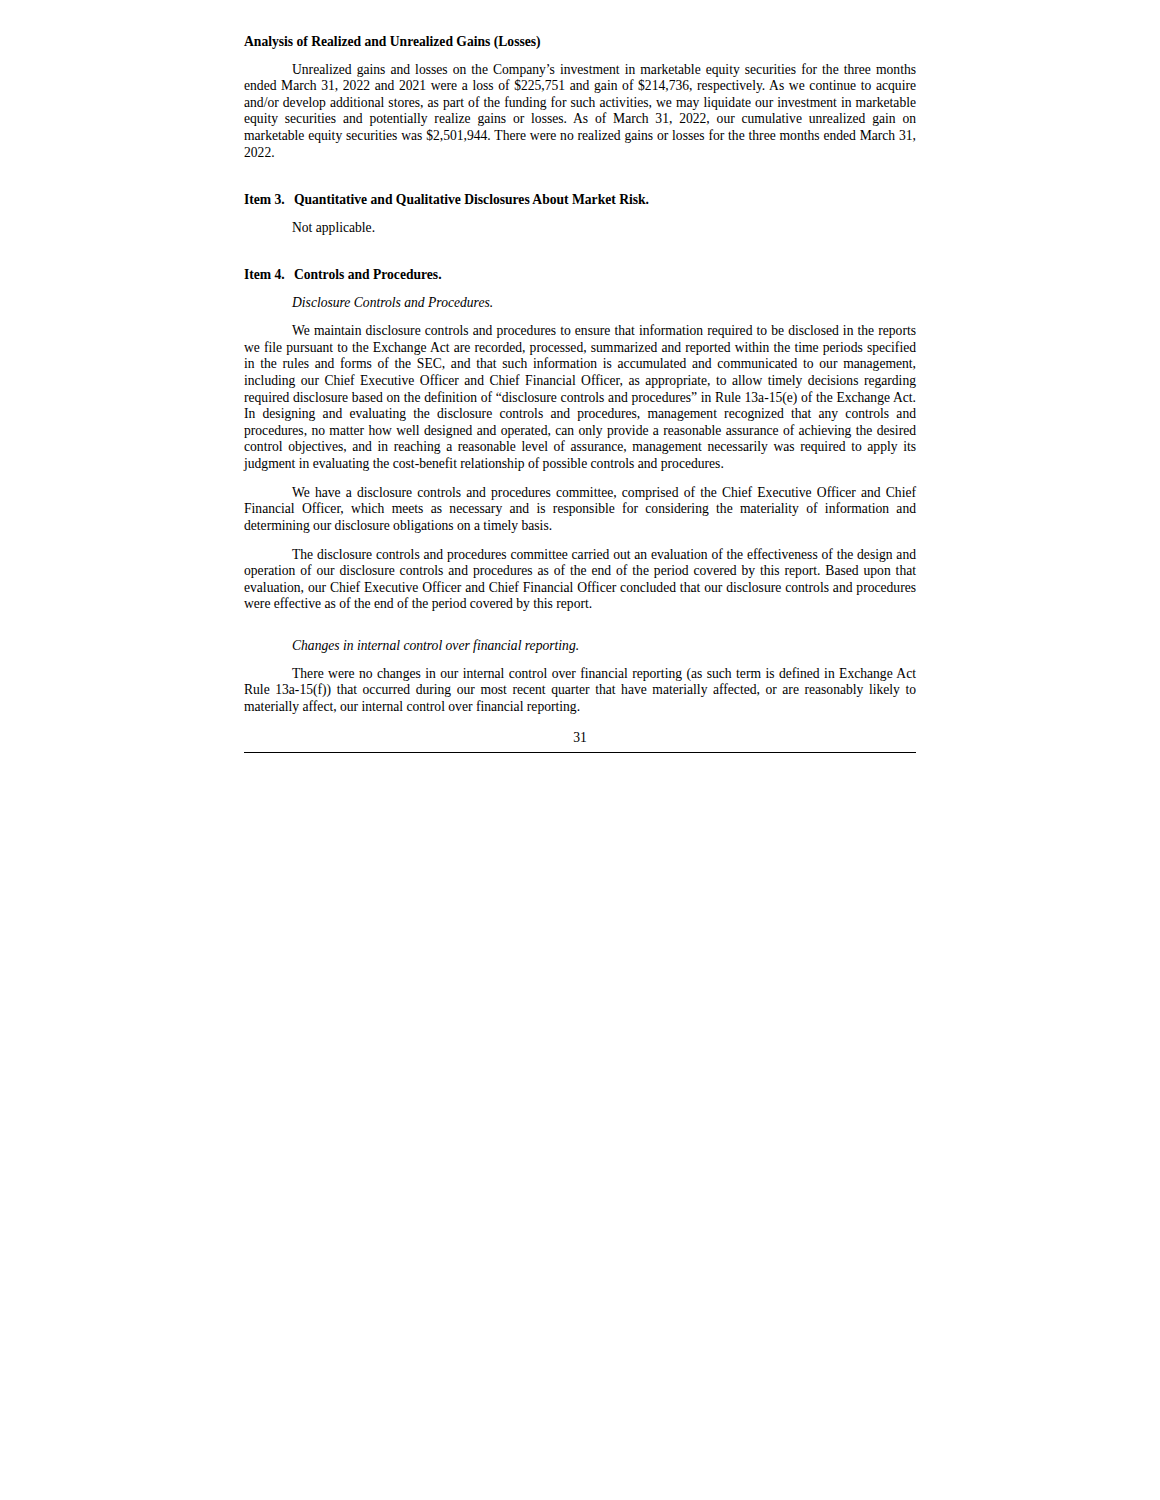Analysis of Realized and Unrealized Gains (Losses)
Unrealized gains and losses on the Company’s investment in marketable equity securities for the three months ended March 31, 2022 and 2021 were a loss of $225,751 and gain of $214,736, respectively. As we continue to acquire and/or develop additional stores, as part of the funding for such activities, we may liquidate our investment in marketable equity securities and potentially realize gains or losses. As of March 31, 2022, our cumulative unrealized gain on marketable equity securities was $2,501,944. There were no realized gains or losses for the three months ended March 31, 2022.
Item 3. Quantitative and Qualitative Disclosures About Market Risk.
Not applicable.
Item 4. Controls and Procedures.
Disclosure Controls and Procedures.
We maintain disclosure controls and procedures to ensure that information required to be disclosed in the reports we file pursuant to the Exchange Act are recorded, processed, summarized and reported within the time periods specified in the rules and forms of the SEC, and that such information is accumulated and communicated to our management, including our Chief Executive Officer and Chief Financial Officer, as appropriate, to allow timely decisions regarding required disclosure based on the definition of “disclosure controls and procedures” in Rule 13a-15(e) of the Exchange Act. In designing and evaluating the disclosure controls and procedures, management recognized that any controls and procedures, no matter how well designed and operated, can only provide a reasonable assurance of achieving the desired control objectives, and in reaching a reasonable level of assurance, management necessarily was required to apply its judgment in evaluating the cost-benefit relationship of possible controls and procedures.
We have a disclosure controls and procedures committee, comprised of the Chief Executive Officer and Chief Financial Officer, which meets as necessary and is responsible for considering the materiality of information and determining our disclosure obligations on a timely basis.
The disclosure controls and procedures committee carried out an evaluation of the effectiveness of the design and operation of our disclosure controls and procedures as of the end of the period covered by this report. Based upon that evaluation, our Chief Executive Officer and Chief Financial Officer concluded that our disclosure controls and procedures were effective as of the end of the period covered by this report.
Changes in internal control over financial reporting.
There were no changes in our internal control over financial reporting (as such term is defined in Exchange Act Rule 13a-15(f)) that occurred during our most recent quarter that have materially affected, or are reasonably likely to materially affect, our internal control over financial reporting.
31